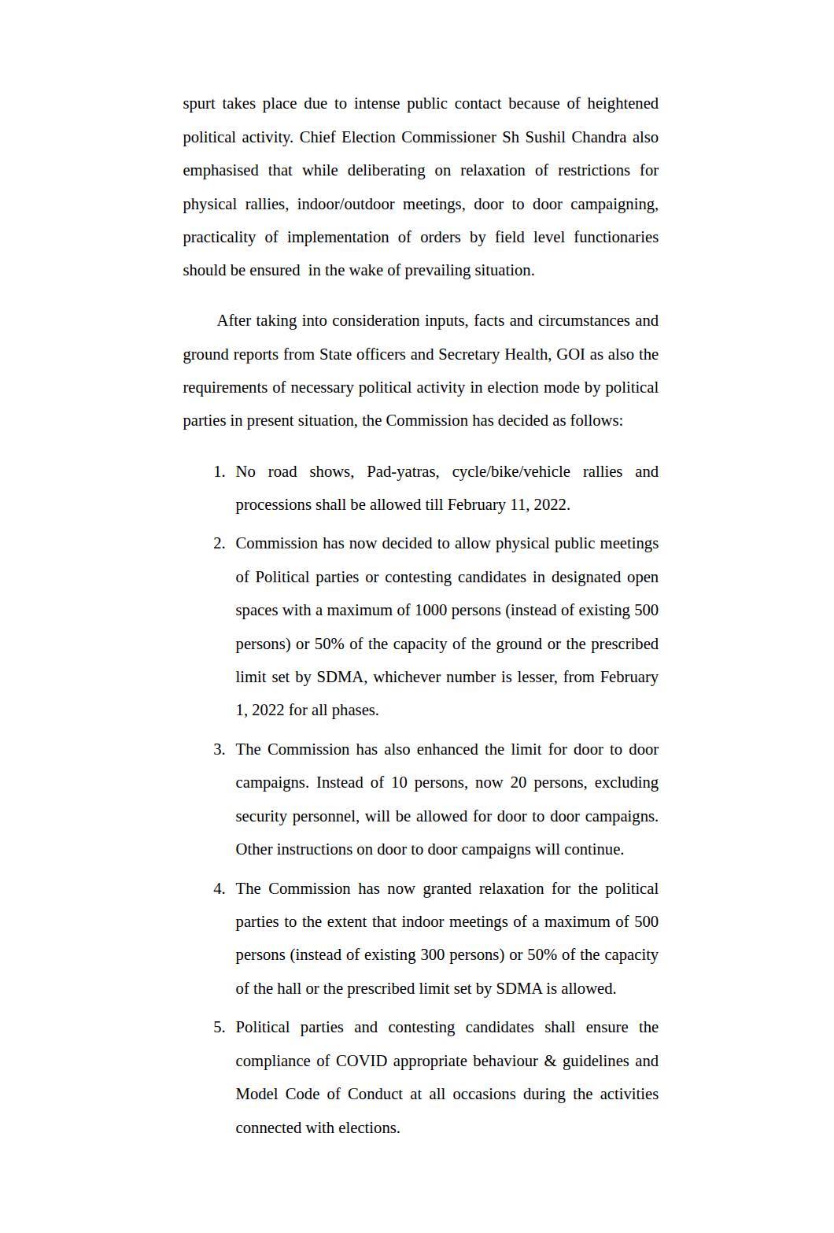spurt takes place due to intense public contact because of heightened political activity. Chief Election Commissioner Sh Sushil Chandra also emphasised that while deliberating on relaxation of restrictions for physical rallies, indoor/outdoor meetings, door to door campaigning, practicality of implementation of orders by field level functionaries should be ensured in the wake of prevailing situation.
After taking into consideration inputs, facts and circumstances and ground reports from State officers and Secretary Health, GOI as also the requirements of necessary political activity in election mode by political parties in present situation, the Commission has decided as follows:
No road shows, Pad-yatras, cycle/bike/vehicle rallies and processions shall be allowed till February 11, 2022.
Commission has now decided to allow physical public meetings of Political parties or contesting candidates in designated open spaces with a maximum of 1000 persons (instead of existing 500 persons) or 50% of the capacity of the ground or the prescribed limit set by SDMA, whichever number is lesser, from February 1, 2022 for all phases.
The Commission has also enhanced the limit for door to door campaigns. Instead of 10 persons, now 20 persons, excluding security personnel, will be allowed for door to door campaigns. Other instructions on door to door campaigns will continue.
The Commission has now granted relaxation for the political parties to the extent that indoor meetings of a maximum of 500 persons (instead of existing 300 persons) or 50% of the capacity of the hall or the prescribed limit set by SDMA is allowed.
Political parties and contesting candidates shall ensure the compliance of COVID appropriate behaviour & guidelines and Model Code of Conduct at all occasions during the activities connected with elections.